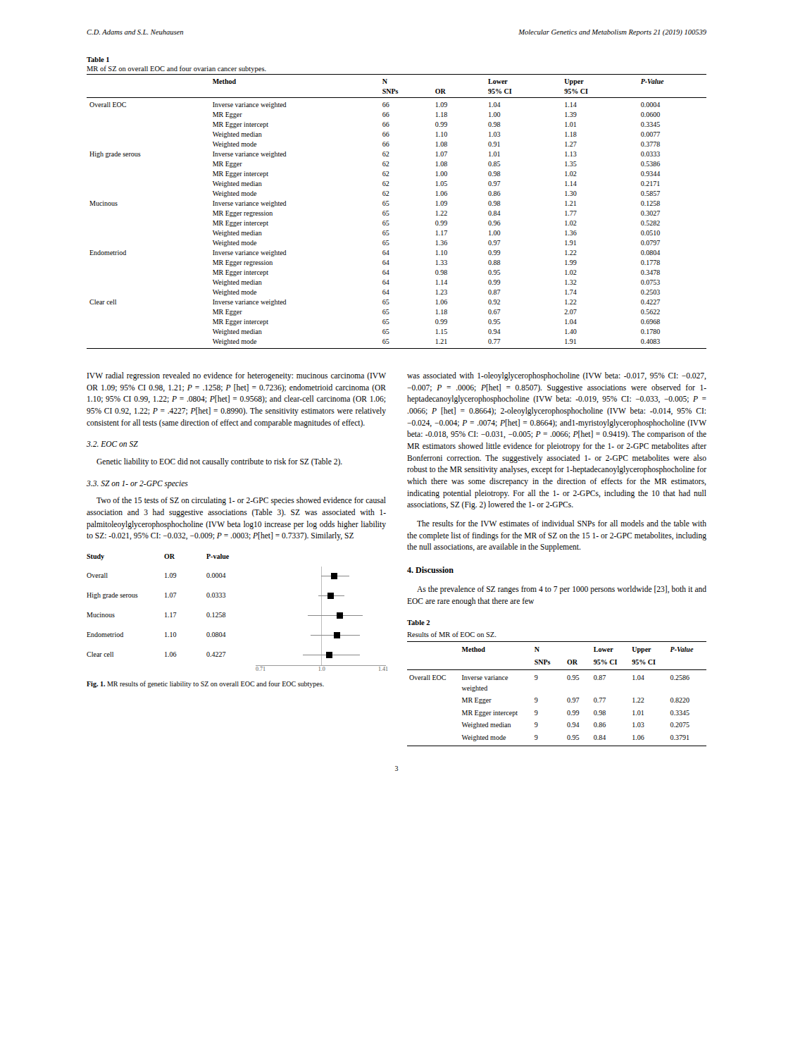C.D. Adams and S.L. Neuhausen
Molecular Genetics and Metabolism Reports 21 (2019) 100539
Table 1
MR of SZ on overall EOC and four ovarian cancer subtypes.
| | Method | N | | Lower | Upper | P-Value |
| --- | --- | --- | --- | --- | --- | --- |
| | | SNPs | OR | 95% CI | 95% CI | |
| Overall EOC | Inverse variance weighted | 66 | 1.09 | 1.04 | 1.14 | 0.0004 |
| | MR Egger | 66 | 1.18 | 1.00 | 1.39 | 0.0600 |
| | MR Egger intercept | 66 | 0.99 | 0.98 | 1.01 | 0.3345 |
| | Weighted median | 66 | 1.10 | 1.03 | 1.18 | 0.0077 |
| | Weighted mode | 66 | 1.08 | 0.91 | 1.27 | 0.3778 |
| High grade serous | Inverse variance weighted | 62 | 1.07 | 1.01 | 1.13 | 0.0333 |
| | MR Egger | 62 | 1.08 | 0.85 | 1.35 | 0.5386 |
| | MR Egger intercept | 62 | 1.00 | 0.98 | 1.02 | 0.9344 |
| | Weighted median | 62 | 1.05 | 0.97 | 1.14 | 0.2171 |
| | Weighted mode | 62 | 1.06 | 0.86 | 1.30 | 0.5857 |
| Mucinous | Inverse variance weighted | 65 | 1.09 | 0.98 | 1.21 | 0.1258 |
| | MR Egger regression | 65 | 1.22 | 0.84 | 1.77 | 0.3027 |
| | MR Egger intercept | 65 | 0.99 | 0.96 | 1.02 | 0.5282 |
| | Weighted median | 65 | 1.17 | 1.00 | 1.36 | 0.0510 |
| | Weighted mode | 65 | 1.36 | 0.97 | 1.91 | 0.0797 |
| Endometriod | Inverse variance weighted | 64 | 1.10 | 0.99 | 1.22 | 0.0804 |
| | MR Egger regression | 64 | 1.33 | 0.88 | 1.99 | 0.1778 |
| | MR Egger intercept | 64 | 0.98 | 0.95 | 1.02 | 0.3478 |
| | Weighted median | 64 | 1.14 | 0.99 | 1.32 | 0.0753 |
| | Weighted mode | 64 | 1.23 | 0.87 | 1.74 | 0.2503 |
| Clear cell | Inverse variance weighted | 65 | 1.06 | 0.92 | 1.22 | 0.4227 |
| | MR Egger | 65 | 1.18 | 0.67 | 2.07 | 0.5622 |
| | MR Egger intercept | 65 | 0.99 | 0.95 | 1.04 | 0.6968 |
| | Weighted median | 65 | 1.15 | 0.94 | 1.40 | 0.1780 |
| | Weighted mode | 65 | 1.21 | 0.77 | 1.91 | 0.4083 |
IVW radial regression revealed no evidence for heterogeneity: mucinous carcinoma (IVW OR 1.09; 95% CI 0.98, 1.21; P = .1258; P [het] = 0.7236); endometrioid carcinoma (OR 1.10; 95% CI 0.99, 1.22; P = .0804; P[het] = 0.9568); and clear-cell carcinoma (OR 1.06; 95% CI 0.92, 1.22; P = .4227; P[het] = 0.8990). The sensitivity estimators were relatively consistent for all tests (same direction of effect and comparable magnitudes of effect).
3.2. EOC on SZ
Genetic liability to EOC did not causally contribute to risk for SZ (Table 2).
3.3. SZ on 1- or 2-GPC species
Two of the 15 tests of SZ on circulating 1- or 2-GPC species showed evidence for causal association and 3 had suggestive associations (Table 3). SZ was associated with 1-palmitoleoylglycerophosphocholine (IVW beta log10 increase per log odds higher liability to SZ: -0.021, 95% CI: −0.032, −0.009; P = .0003; P[het] = 0.7337). Similarly, SZ
Study
OR
P-value
Overall
1.09
0.0004
High grade serous
1.07
0.0333
Mucinous
1.17
0.1258
Endometriod
1.10
0.0804
Clear cell
1.06
0.4227
0.71
1.0
1.41
Fig. 1. MR results of genetic liability to SZ on overall EOC and four EOC subtypes.
was associated with 1-oleoylglycerophosphocholine (IVW beta: -0.017, 95% CI: −0.027, −0.007; P = .0006; P[het] = 0.8507). Suggestive associations were observed for 1-heptadecanoylglycerophosphocholine (IVW beta: -0.019, 95% CI: −0.033, −0.005; P = .0066; P [het] = 0.8664); 2-oleoylglycerophosphocholine (IVW beta: -0.014, 95% CI: −0.024, −0.004; P = .0074; P[het] = 0.8664); and1-myristoylglycerophosphocholine (IVW beta: -0.018, 95% CI: −0.031, −0.005; P = .0066; P[het] = 0.9419). The comparison of the MR estimators showed little evidence for pleiotropy for the 1- or 2-GPC metabolites after Bonferroni correction. The suggestively associated 1- or 2-GPC metabolites were also robust to the MR sensitivity analyses, except for 1-heptadecanoylglycerophosphocholine for which there was some discrepancy in the direction of effects for the MR estimators, indicating potential pleiotropy. For all the 1- or 2-GPCs, including the 10 that had null associations, SZ (Fig. 2) lowered the 1- or 2-GPCs.
The results for the IVW estimates of individual SNPs for all models and the table with the complete list of findings for the MR of SZ on the 15 1- or 2-GPC metabolites, including the null associations, are available in the Supplement.
4. Discussion
As the prevalence of SZ ranges from 4 to 7 per 1000 persons worldwide [23], both it and EOC are rare enough that there are few
Table 2
Results of MR of EOC on SZ.
| | Method | N | | Lower | Upper | P-Value |
| --- | --- | --- | --- | --- | --- | --- |
| | | SNPs | OR | 95% CI | 95% CI | |
| Overall EOC | Inverse variance weighted | 9 | 0.95 | 0.87 | 1.04 | 0.2586 |
| | MR Egger | 9 | 0.97 | 0.77 | 1.22 | 0.8220 |
| | MR Egger intercept | 9 | 0.99 | 0.98 | 1.01 | 0.3345 |
| | Weighted median | 9 | 0.94 | 0.86 | 1.03 | 0.2075 |
| | Weighted mode | 9 | 0.95 | 0.84 | 1.06 | 0.3791 |
3